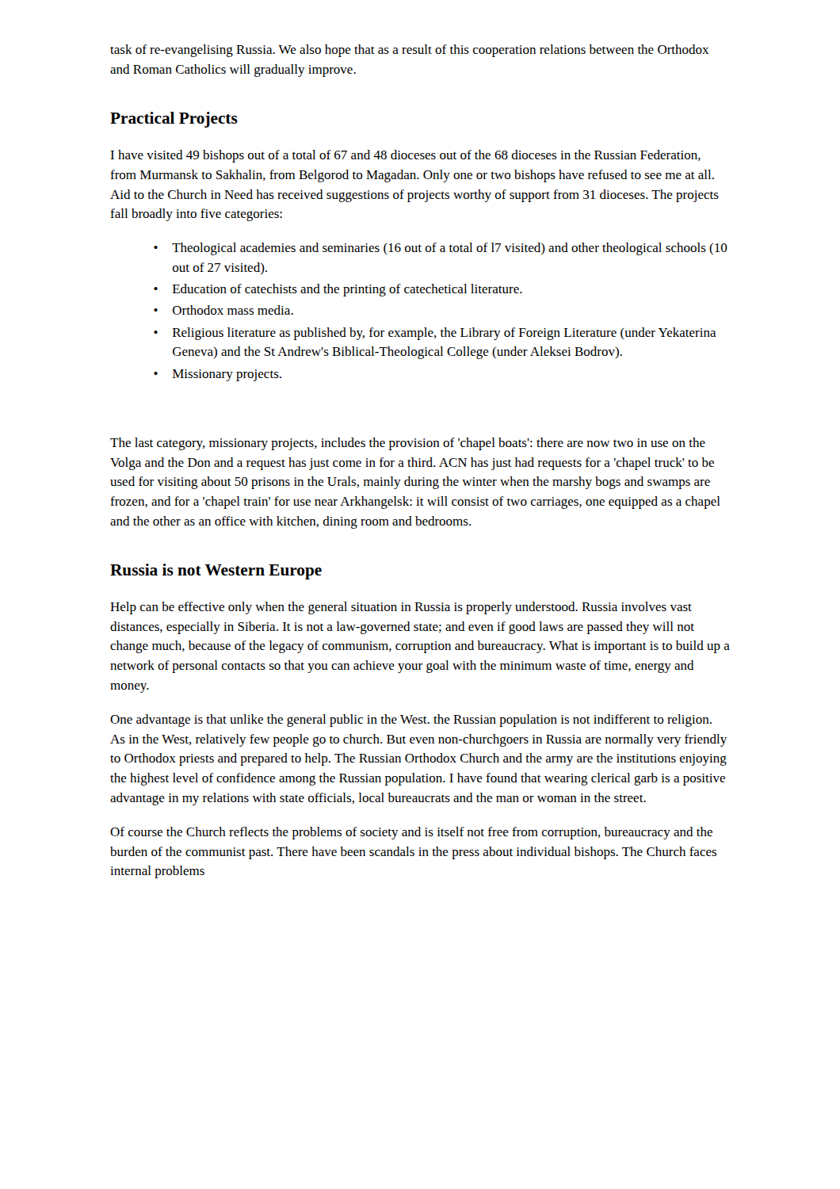task of re-evangelising Russia. We also hope that as a result of this cooperation relations between the Orthodox and Roman Catholics will gradually improve.
Practical Projects
I have visited 49 bishops out of a total of 67 and 48 dioceses out of the 68 dioceses in the Russian Federation, from Murmansk to Sakhalin, from Belgorod to Magadan. Only one or two bishops have refused to see me at all. Aid to the Church in Need has received suggestions of projects worthy of support from 31 dioceses. The projects fall broadly into five categories:
Theological academies and seminaries (16 out of a total of l7 visited) and other theological schools (10 out of 27 visited).
Education of catechists and the printing of catechetical literature.
Orthodox mass media.
Religious literature as published by, for example, the Library of Foreign Literature (under Yekaterina Geneva) and the St Andrew's Biblical-Theological College (under Aleksei Bodrov).
Missionary projects.
The last category, missionary projects, includes the provision of 'chapel boats': there are now two in use on the Volga and the Don and a request has just come in for a third. ACN has just had requests for a 'chapel truck' to be used for visiting about 50 prisons in the Urals, mainly during the winter when the marshy bogs and swamps are frozen, and for a 'chapel train' for use near Arkhangelsk: it will consist of two carriages, one equipped as a chapel and the other as an office with kitchen, dining room and bedrooms.
Russia is not Western Europe
Help can be effective only when the general situation in Russia is properly understood. Russia involves vast distances, especially in Siberia. It is not a law-governed state; and even if good laws are passed they will not change much, because of the legacy of communism, corruption and bureaucracy. What is important is to build up a network of personal contacts so that you can achieve your goal with the minimum waste of time, energy and money.
One advantage is that unlike the general public in the West. the Russian population is not indifferent to religion. As in the West, relatively few people go to church. But even non-churchgoers in Russia are normally very friendly to Orthodox priests and prepared to help. The Russian Orthodox Church and the army are the institutions enjoying the highest level of confidence among the Russian population. I have found that wearing clerical garb is a positive advantage in my relations with state officials, local bureaucrats and the man or woman in the street.
Of course the Church reflects the problems of society and is itself not free from corruption, bureaucracy and the burden of the communist past. There have been scandals in the press about individual bishops. The Church faces internal problems